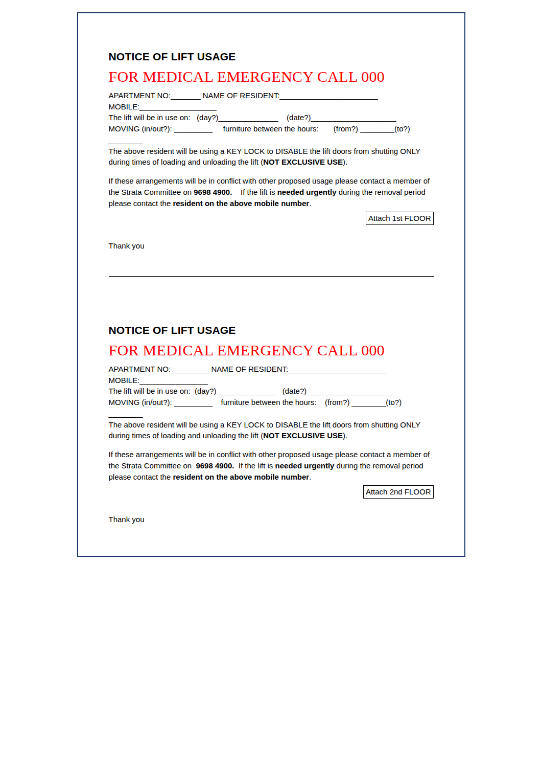NOTICE OF LIFT USAGE
FOR MEDICAL EMERGENCY CALL 000
APARTMENT NO:_______ NAME OF RESIDENT:_______________________
MOBILE:__________________
The lift will be in use on: (day?)______________ (date?)____________________
MOVING (in/out?): _________ furniture between the hours: (from?) ________(to?) ________
The above resident will be using a KEY LOCK to DISABLE the lift doors from shutting ONLY during times of loading and unloading the lift (NOT EXCLUSIVE USE).
If these arrangements will be in conflict with other proposed usage please contact a member of the Strata Committee on 9698 4900. If the lift is needed urgently during the removal period please contact the resident on the above mobile number.
Attach 1st FLOOR
Thank you
NOTICE OF LIFT USAGE
FOR MEDICAL EMERGENCY CALL 000
APARTMENT NO:_________ NAME OF RESIDENT:_______________________
MOBILE:________________
The lift will be in use on: (day?)______________ (date?)____________________
MOVING (in/out?): _________ furniture between the hours: (from?) ________(to?) ________
The above resident will be using a KEY LOCK to DISABLE the lift doors from shutting ONLY during times of loading and unloading the lift (NOT EXCLUSIVE USE).
If these arrangements will be in conflict with other proposed usage please contact a member of the Strata Committee on 9698 4900. If the lift is needed urgently during the removal period please contact the resident on the above mobile number.
Attach 2nd FLOOR
Thank you